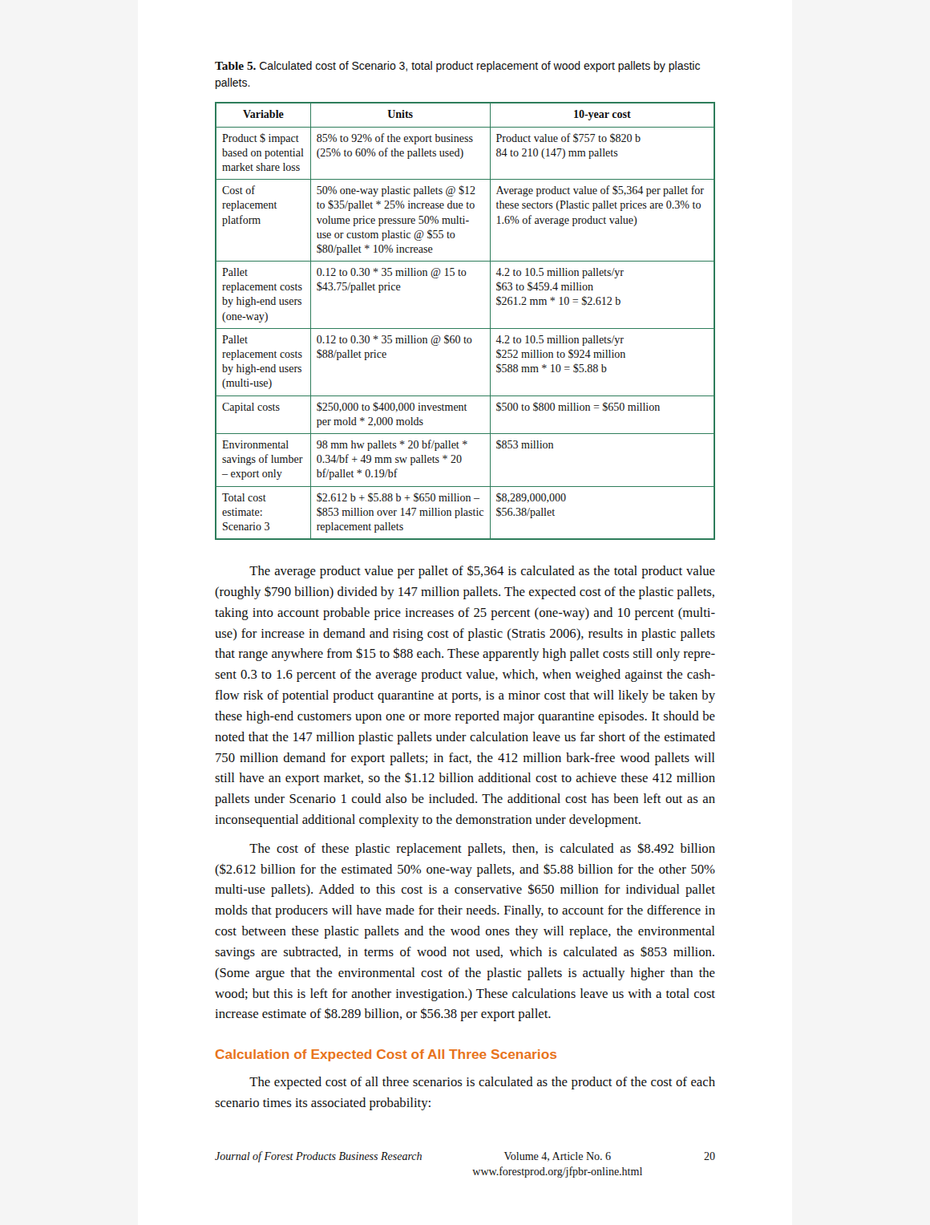Table 5. Calculated cost of Scenario 3, total product replacement of wood export pallets by plastic pallets.
| Variable | Units | 10-year cost |
| --- | --- | --- |
| Product $ impact based on potential market share loss | 85% to 92% of the export business (25% to 60% of the pallets used) | Product value of $757 to $820 b 84 to 210 (147) mm pallets |
| Cost of replacement platform | 50% one-way plastic pallets @ $12 to $35/pallet * 25% increase due to volume price pressure 50% multi-use or custom plastic @ $55 to $80/pallet * 10% increase | Average product value of $5,364 per pallet for these sectors (Plastic pallet prices are 0.3% to 1.6% of average product value) |
| Pallet replacement costs by high-end users (one-way) | 0.12 to 0.30 * 35 million @ 15 to $43.75/pallet price | 4.2 to 10.5 million pallets/yr $63 to $459.4 million $261.2 mm * 10 = $2.612 b |
| Pallet replacement costs by high-end users (multi-use) | 0.12 to 0.30 * 35 million @ $60 to $88/pallet price | 4.2 to 10.5 million pallets/yr $252 million to $924 million $588 mm * 10 = $5.88 b |
| Capital costs | $250,000 to $400,000 investment per mold * 2,000 molds | $500 to $800 million = $650 million |
| Environmental savings of lumber – export only | 98 mm hw pallets * 20 bf/pallet * 0.34/bf + 49 mm sw pallets * 20 bf/pallet * 0.19/bf | $853 million |
| Total cost estimate: Scenario 3 | $2.612 b + $5.88 b + $650 million – $853 million over 147 million plastic replacement pallets | $8,289,000,000 $56.38/pallet |
The average product value per pallet of $5,364 is calculated as the total product value (roughly $790 billion) divided by 147 million pallets. The expected cost of the plastic pallets, taking into account probable price increases of 25 percent (one-way) and 10 percent (multi-use) for increase in demand and rising cost of plastic (Stratis 2006), results in plastic pallets that range anywhere from $15 to $88 each. These apparently high pallet costs still only represent 0.3 to 1.6 percent of the average product value, which, when weighed against the cash-flow risk of potential product quarantine at ports, is a minor cost that will likely be taken by these high-end customers upon one or more reported major quarantine episodes. It should be noted that the 147 million plastic pallets under calculation leave us far short of the estimated 750 million demand for export pallets; in fact, the 412 million bark-free wood pallets will still have an export market, so the $1.12 billion additional cost to achieve these 412 million pallets under Scenario 1 could also be included. The additional cost has been left out as an inconsequential additional complexity to the demonstration under development.
The cost of these plastic replacement pallets, then, is calculated as $8.492 billion ($2.612 billion for the estimated 50% one-way pallets, and $5.88 billion for the other 50% multi-use pallets). Added to this cost is a conservative $650 million for individual pallet molds that producers will have made for their needs. Finally, to account for the difference in cost between these plastic pallets and the wood ones they will replace, the environmental savings are subtracted, in terms of wood not used, which is calculated as $853 million. (Some argue that the environmental cost of the plastic pallets is actually higher than the wood; but this is left for another investigation.) These calculations leave us with a total cost increase estimate of $8.289 billion, or $56.38 per export pallet.
Calculation of Expected Cost of All Three Scenarios
The expected cost of all three scenarios is calculated as the product of the cost of each scenario times its associated probability:
Journal of Forest Products Business Research
Volume 4, Article No. 6
www.forestprod.org/jfpbr-online.html
20